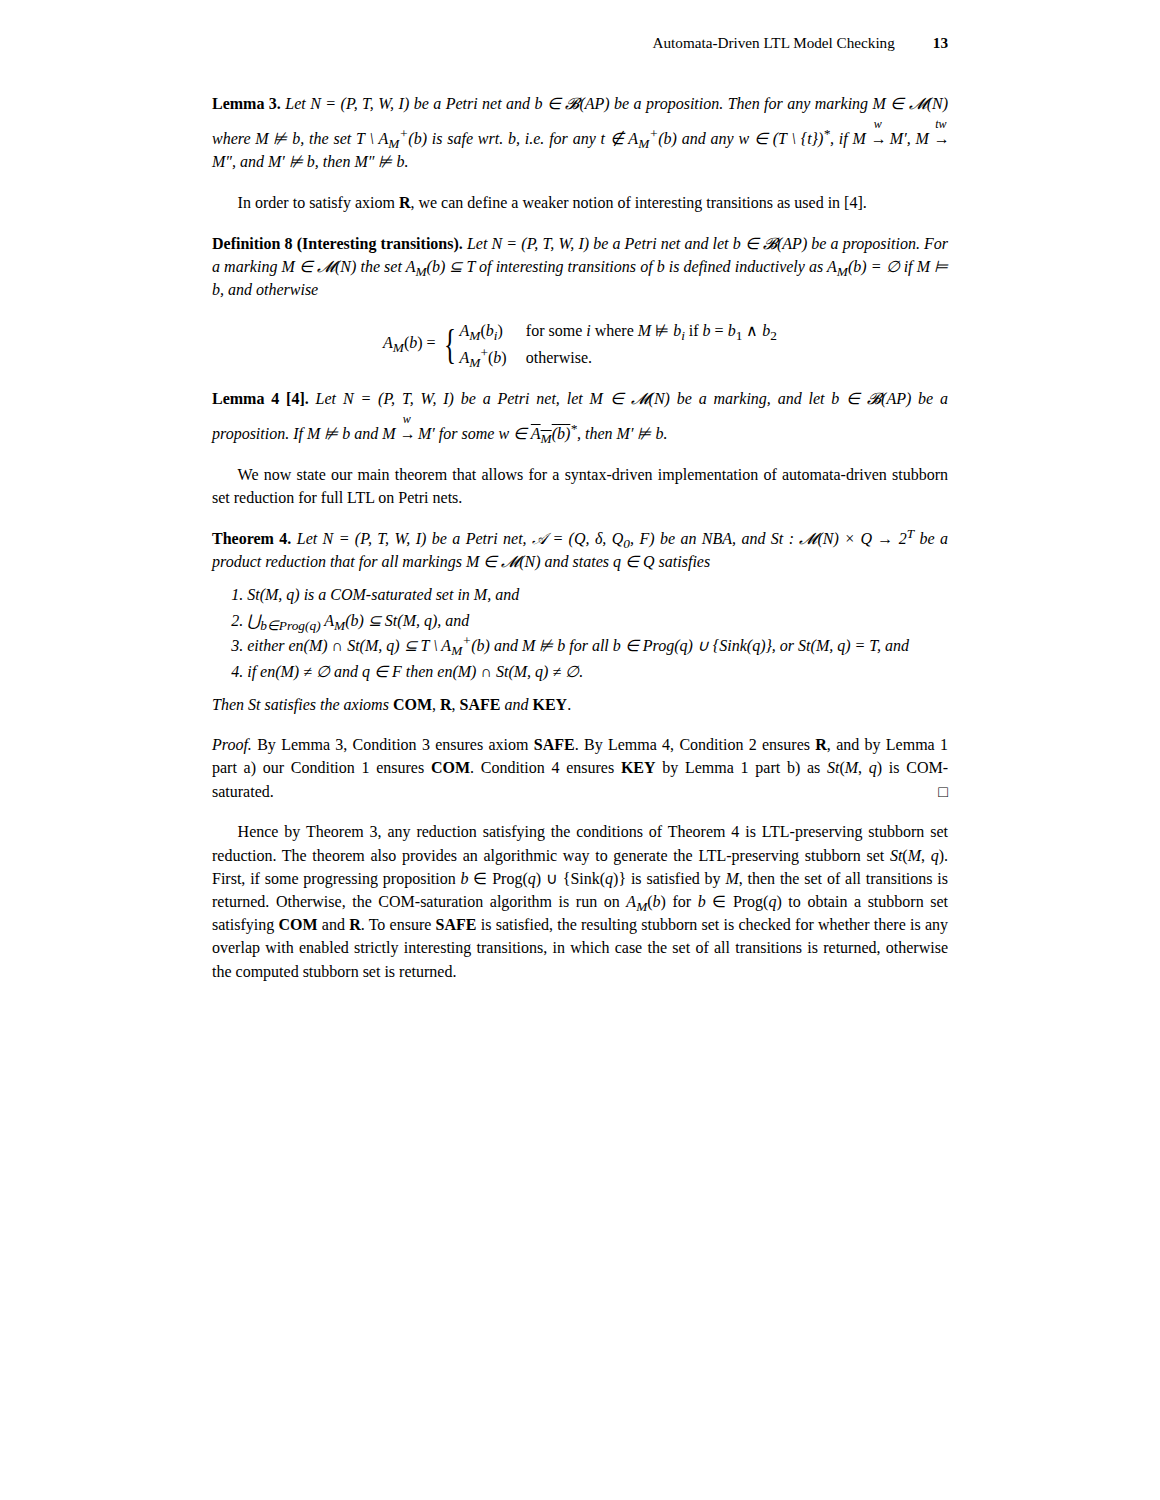Automata-Driven LTL Model Checking 13
Lemma 3. Let N = (P, T, W, I) be a Petri net and b ∈ 𝓑(AP) be a proposition. Then for any marking M ∈ 𝓜(N) where M ⊭ b, the set T \ AM+(b) is safe wrt. b, i.e. for any t ∉ AM+(b) and any w ∈ (T \ {t})*, if M w
→ M′, M tw
→ M″, and M′ ⊭ b, then M″ ⊭ b.
In order to satisfy axiom R, we can define a weaker notion of interesting transitions as used in [4].
Definition 8 (Interesting transitions). Let N = (P, T, W, I) be a Petri net and let b ∈ 𝓑(AP) be a proposition. For a marking M ∈ 𝓜(N) the set AM(b) ⊆ T of interesting transitions of b is defined inductively as AM(b) = ∅ if M ⊨ b, and otherwise
AM(b) = { AM(bi) for some i where M ⊭ bi if b = b1 ∧ b2 AM+(b) otherwise.
Lemma 4 [4]. Let N = (P, T, W, I) be a Petri net, let M ∈ 𝓜(N) be a marking, and let b ∈ 𝓑(AP) be a proposition. If M ⊭ b and M w
→ M′ for some w ∈ AM(b)*, then M′ ⊭ b.
We now state our main theorem that allows for a syntax-driven implementation of automata-driven stubborn set reduction for full LTL on Petri nets.
Theorem 4. Let N = (P, T, W, I) be a Petri net, 𝒜 = (Q, δ, Q0, F) be an NBA, and St : 𝓜(N) × Q → 2T be a product reduction that for all markings M ∈ 𝓜(N) and states q ∈ Q satisfies
St(M, q) is a COM-saturated set in M, and
⋃b∈Prog(q) AM(b) ⊆ St(M, q), and
either en(M) ∩ St(M, q) ⊆ T \ AM+(b) and M ⊭ b for all b ∈ Prog(q) ∪ {Sink(q)}, or St(M, q) = T, and
if en(M) ≠ ∅ and q ∈ F then en(M) ∩ St(M, q) ≠ ∅.
Then St satisfies the axioms COM, R, SAFE and KEY.
Proof. By Lemma 3, Condition 3 ensures axiom SAFE. By Lemma 4, Condition 2 ensures R, and by Lemma 1 part a) our Condition 1 ensures COM. Condition 4 ensures KEY by Lemma 1 part b) as St(M, q) is COM-saturated. □
Hence by Theorem 3, any reduction satisfying the conditions of Theorem 4 is LTL-preserving stubborn set reduction. The theorem also provides an algorithmic way to generate the LTL-preserving stubborn set St(M, q). First, if some progressing proposition b ∈ Prog(q) ∪ {Sink(q)} is satisfied by M, then the set of all transitions is returned. Otherwise, the COM-saturation algorithm is run on AM(b) for b ∈ Prog(q) to obtain a stubborn set satisfying COM and R. To ensure SAFE is satisfied, the resulting stubborn set is checked for whether there is any overlap with enabled strictly interesting transitions, in which case the set of all transitions is returned, otherwise the computed stubborn set is returned.